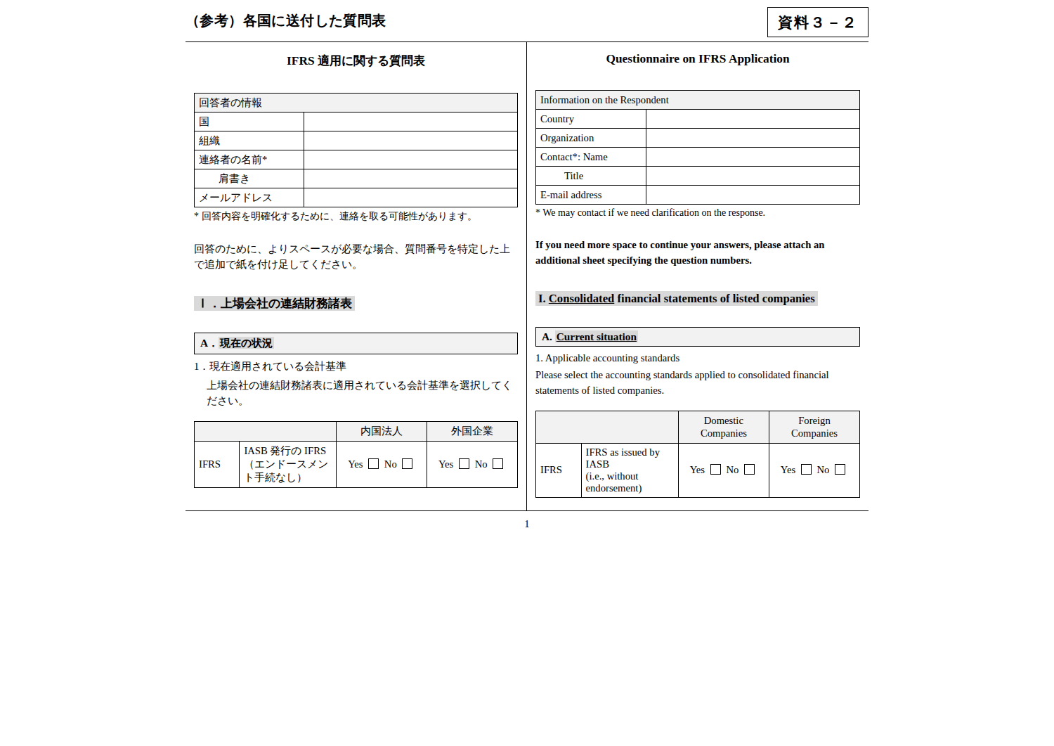（参考）各国に送付した質問表
資料３－２
IFRS 適用に関する質問表
| 回答者の情報 |
| 国 | |
| 組織 | |
| 連絡者の名前* | |
| 肩書き | |
| メールアドレス | |
* 回答内容を明確化するために、連絡を取る可能性があります。
回答のために、よりスペースが必要な場合、質問番号を特定した上で追加で紙を付け足してください。
Ⅰ．上場会社の連結財務諸表
A．現在の状況
1．現在適用されている会計基準
上場会社の連結財務諸表に適用されている会計基準を選択してください。
| | 内国法人 | 外国企業 |
| --- | --- | --- |
| IFRS | IASB 発行の IFRS （エンドースメント手続なし） | Yes No | Yes No |
Questionnaire on IFRS Application
| Information on the Respondent |
| Country | |
| Organization | |
| Contact*: Name | |
| Title | |
| E-mail address | |
* We may contact if we need clarification on the response.
If you need more space to continue your answers, please attach an additional sheet specifying the question numbers.
I. Consolidated financial statements of listed companies
A. Current situation
1. Applicable accounting standards
Please select the accounting standards applied to consolidated financial statements of listed companies.
| | Domestic Companies | Foreign Companies |
| --- | --- | --- |
| IFRS | IFRS as issued by IASB (i.e., without endorsement) | Yes No | Yes No |
1